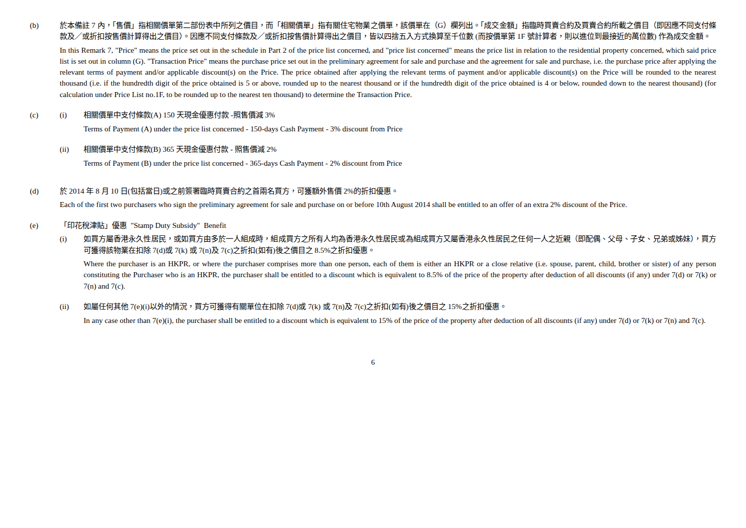| (b) | 於本備註 7 內，「售價」指相關價單第二部份表中所列之價目，而「相關價單」指有關住宅物業之價單，該價單在（G）欄列出。「成交金額」指臨時買賣合約及買賣合約所載之價目（即因應不同支付條款及／或折扣按售價計算得出之價目）。因應不同支付條款及／或折扣按售價計算得出之價目，皆以四捨五入方式換算至千位數 (而按價單第 1F 號計算者，則以進位到最接近的萬位數) 作為成交金額。 In this Remark 7, "Price" means the price set out in the schedule in Part 2 of the price list concerned, and "price list concerned" means the price list in relation to the residential property concerned, which said price list is set out in column (G). "Transaction Price" means the purchase price set out in the preliminary agreement for sale and purchase and the agreement for sale and purchase, i.e. the purchase price after applying the relevant terms of payment and/or applicable discount(s) on the Price. The price obtained after applying the relevant terms of payment and/or applicable discount(s) on the Price will be rounded to the nearest thousand (i.e. if the hundredth digit of the price obtained is 5 or above, rounded up to the nearest thousand or if the hundredth digit of the price obtained is 4 or below, rounded down to the nearest thousand) (for calculation under Price List no.1F, to be rounded up to the nearest ten thousand) to determine the Transaction Price. |
| (c) | / (i) / 相關價單中支付條款(A) 150 天現金優惠付款 -照售價減 3% Terms of Payment (A) under the price list concerned - 150-days Cash Payment - 3% discount from Price / / (ii) / 相關價單中支付條款(B) 365 天現金優惠付款 - 照售價減 2% Terms of Payment (B) under the price list concerned - 365-days Cash Payment - 2% discount from Price / |
| (d) | 於 2014 年 8 月 10 日(包括當日)或之前簽署臨時買賣合約之首兩名買方，可獲額外售價 2%的折扣優惠。 Each of the first two purchasers who sign the preliminary agreement for sale and purchase on or before 10th August 2014 shall be entitled to an offer of an extra 2% discount of the Price. |
| (e) | 「印花稅津貼」優惠 "Stamp Duty Subsidy" Benefit / (i) / 如買方屬香港永久性居民，或如買方由多於一人組成時，組成買方之所有人均為香港永久性居民或為組成買方又屬香港永久性居民之任何一人之近親（即配偶、父母、子女、兄弟或姊妹），買方可獲得該物業在扣除 7(d)或 7(k) 或 7(n)及 7(c)之折扣(如有)後之價目之 8.5%之折扣優惠。 Where the purchaser is an HKPR, or where the purchaser comprises more than one person, each of them is either an HKPR or a close relative (i.e. spouse, parent, child, brother or sister) of any person constituting the Purchaser who is an HKPR, the purchaser shall be entitled to a discount which is equivalent to 8.5% of the price of the property after deduction of all discounts (if any) under 7(d) or 7(k) or 7(n) and 7(c). / / (ii) / 如屬任何其他 7(e)(i)以外的情況，買方可獲得有關單位在扣除 7(d)或 7(k) 或 7(n)及 7(c)之折扣(如有)後之價目之 15%之折扣優惠。 In any case other than 7(e)(i), the purchaser shall be entitled to a discount which is equivalent to 15% of the price of the property after deduction of all discounts (if any) under 7(d) or 7(k) or 7(n) and 7(c). / |
6